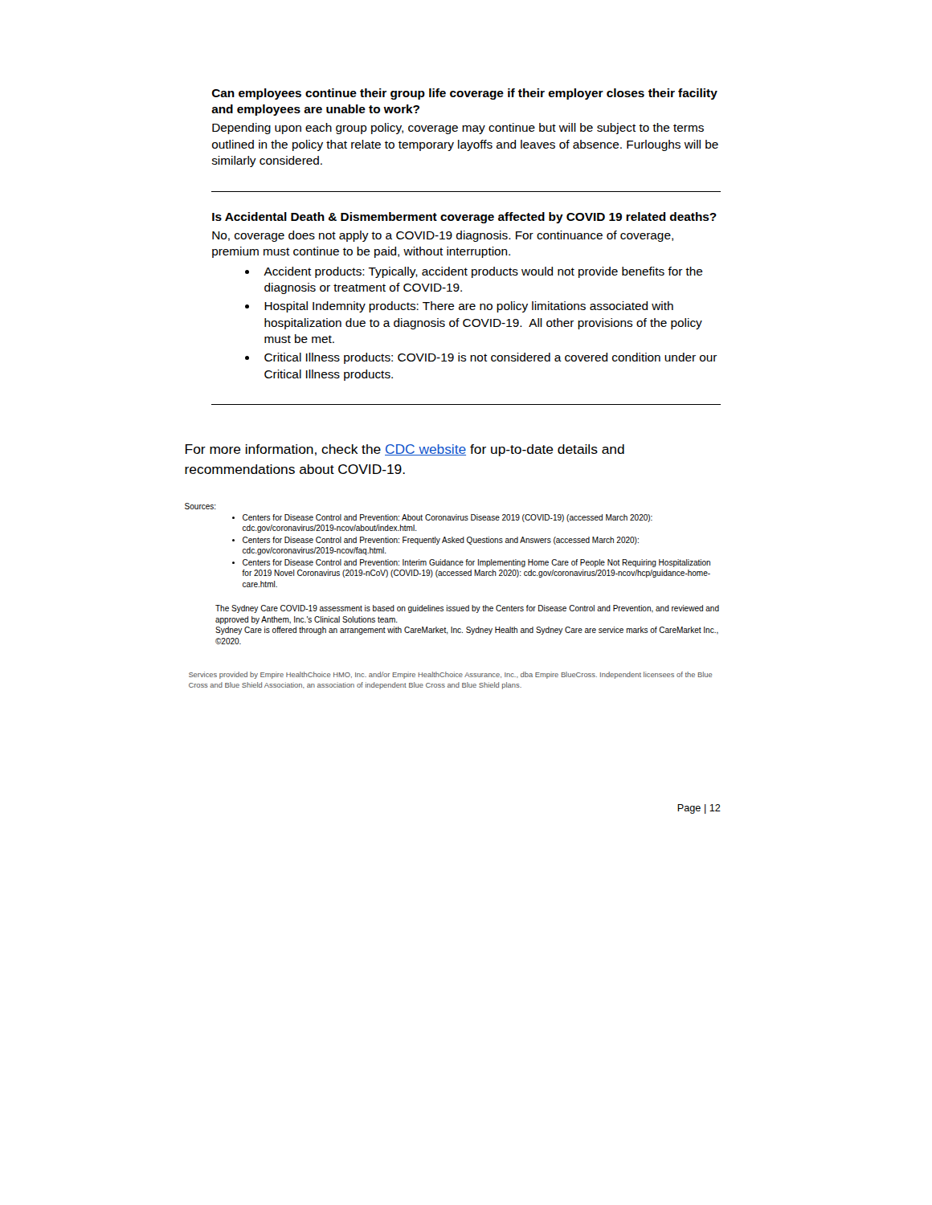Can employees continue their group life coverage if their employer closes their facility and employees are unable to work?
Depending upon each group policy, coverage may continue but will be subject to the terms outlined in the policy that relate to temporary layoffs and leaves of absence. Furloughs will be similarly considered.
Is Accidental Death & Dismemberment coverage affected by COVID 19 related deaths?
No, coverage does not apply to a COVID-19 diagnosis. For continuance of coverage, premium must continue to be paid, without interruption.
Accident products: Typically, accident products would not provide benefits for the diagnosis or treatment of COVID-19.
Hospital Indemnity products: There are no policy limitations associated with hospitalization due to a diagnosis of COVID-19. All other provisions of the policy must be met.
Critical Illness products: COVID-19 is not considered a covered condition under our Critical Illness products.
For more information, check the CDC website for up-to-date details and recommendations about COVID-19.
Sources:
Centers for Disease Control and Prevention: About Coronavirus Disease 2019 (COVID-19) (accessed March 2020): cdc.gov/coronavirus/2019-ncov/about/index.html.
Centers for Disease Control and Prevention: Frequently Asked Questions and Answers (accessed March 2020): cdc.gov/coronavirus/2019-ncov/faq.html.
Centers for Disease Control and Prevention: Interim Guidance for Implementing Home Care of People Not Requiring Hospitalization for 2019 Novel Coronavirus (2019-nCoV) (COVID-19) (accessed March 2020): cdc.gov/coronavirus/2019-ncov/hcp/guidance-home-care.html.
The Sydney Care COVID-19 assessment is based on guidelines issued by the Centers for Disease Control and Prevention, and reviewed and approved by Anthem, Inc.'s Clinical Solutions team.
Sydney Care is offered through an arrangement with CareMarket, Inc. Sydney Health and Sydney Care are service marks of CareMarket Inc., ©2020.
Services provided by Empire HealthChoice HMO, Inc. and/or Empire HealthChoice Assurance, Inc., dba Empire BlueCross. Independent licensees of the Blue Cross and Blue Shield Association, an association of independent Blue Cross and Blue Shield plans.
Page | 12